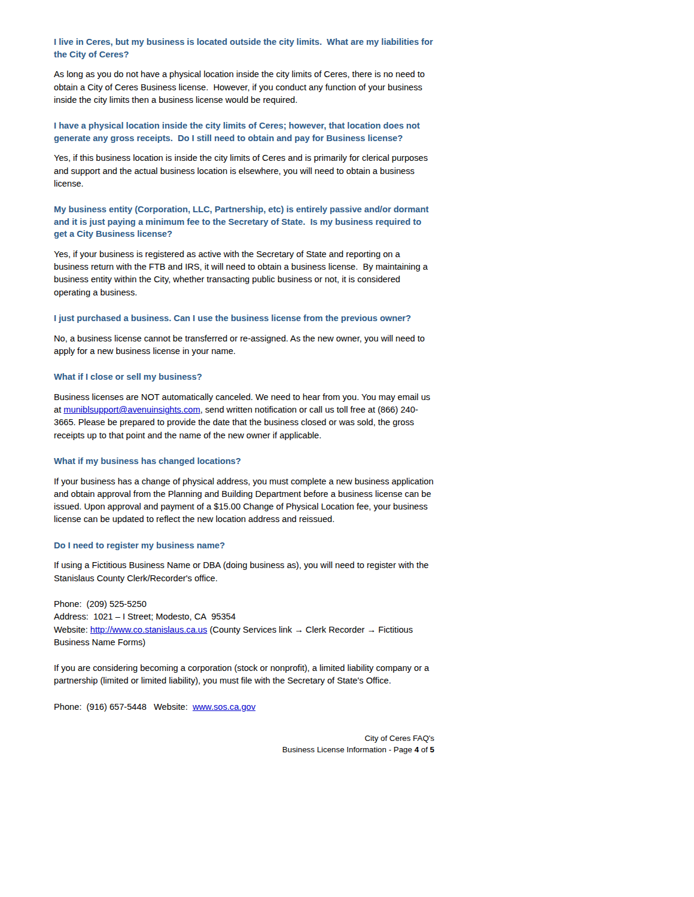I live in Ceres, but my business is located outside the city limits. What are my liabilities for the City of Ceres?
As long as you do not have a physical location inside the city limits of Ceres, there is no need to obtain a City of Ceres Business license. However, if you conduct any function of your business inside the city limits then a business license would be required.
I have a physical location inside the city limits of Ceres; however, that location does not generate any gross receipts. Do I still need to obtain and pay for Business license?
Yes, if this business location is inside the city limits of Ceres and is primarily for clerical purposes and support and the actual business location is elsewhere, you will need to obtain a business license.
My business entity (Corporation, LLC, Partnership, etc) is entirely passive and/or dormant and it is just paying a minimum fee to the Secretary of State. Is my business required to get a City Business license?
Yes, if your business is registered as active with the Secretary of State and reporting on a business return with the FTB and IRS, it will need to obtain a business license. By maintaining a business entity within the City, whether transacting public business or not, it is considered operating a business.
I just purchased a business. Can I use the business license from the previous owner?
No, a business license cannot be transferred or re-assigned. As the new owner, you will need to apply for a new business license in your name.
What if I close or sell my business?
Business licenses are NOT automatically canceled. We need to hear from you. You may email us at muniblsupport@avenuinsights.com, send written notification or call us toll free at (866) 240-3665. Please be prepared to provide the date that the business closed or was sold, the gross receipts up to that point and the name of the new owner if applicable.
What if my business has changed locations?
If your business has a change of physical address, you must complete a new business application and obtain approval from the Planning and Building Department before a business license can be issued. Upon approval and payment of a $15.00 Change of Physical Location fee, your business license can be updated to reflect the new location address and reissued.
Do I need to register my business name?
If using a Fictitious Business Name or DBA (doing business as), you will need to register with the Stanislaus County Clerk/Recorder's office.
Phone: (209) 525-5250
Address: 1021 – I Street; Modesto, CA 95354
Website: http://www.co.stanislaus.ca.us (County Services link → Clerk Recorder → Fictitious Business Name Forms)
If you are considering becoming a corporation (stock or nonprofit), a limited liability company or a partnership (limited or limited liability), you must file with the Secretary of State's Office.
Phone: (916) 657-5448 Website: www.sos.ca.gov
City of Ceres FAQ's
Business License Information - Page 4 of 5